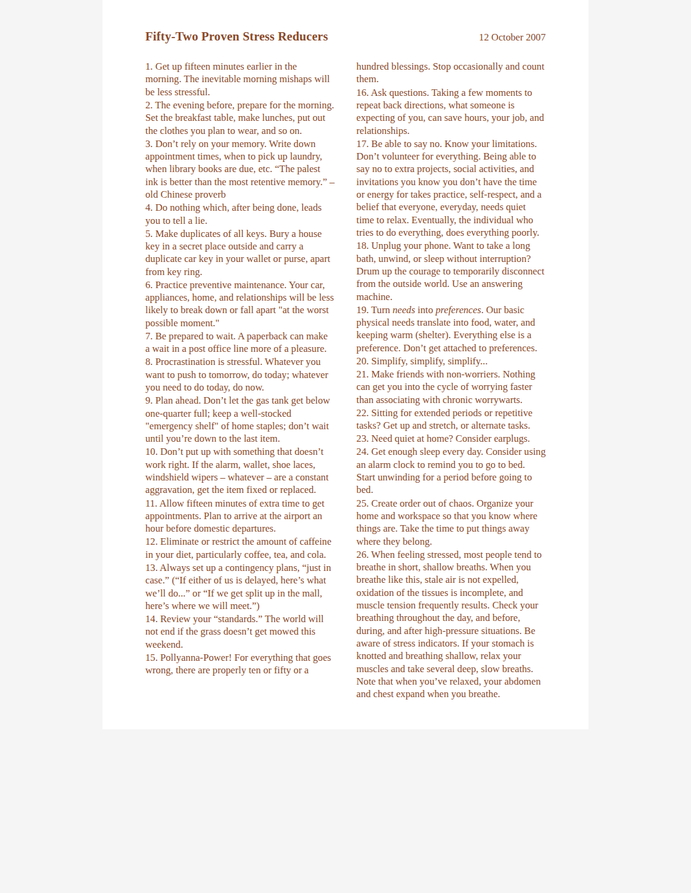Fifty-Two Proven Stress Reducers
12 October 2007
1. Get up fifteen minutes earlier in the morning. The inevitable morning mishaps will be less stressful.
2. The evening before, prepare for the morning. Set the breakfast table, make lunches, put out the clothes you plan to wear, and so on.
3. Don’t rely on your memory. Write down appointment times, when to pick up laundry, when library books are due, etc. “The palest ink is better than the most retentive memory.” – old Chinese proverb
4. Do nothing which, after being done, leads you to tell a lie.
5. Make duplicates of all keys. Bury a house key in a secret place outside and carry a duplicate car key in your wallet or purse, apart from key ring.
6. Practice preventive maintenance. Your car, appliances, home, and relationships will be less likely to break down or fall apart "at the worst possible moment."
7. Be prepared to wait. A paperback can make a wait in a post office line more of a pleasure.
8. Procrastination is stressful. Whatever you want to push to tomorrow, do today; whatever you need to do today, do now.
9. Plan ahead. Don’t let the gas tank get below one-quarter full; keep a well-stocked "emergency shelf" of home staples; don’t wait until you’re down to the last item.
10. Don’t put up with something that doesn’t work right. If the alarm, wallet, shoe laces, windshield wipers – whatever – are a constant aggravation, get the item fixed or replaced.
11. Allow fifteen minutes of extra time to get appointments. Plan to arrive at the airport an hour before domestic departures.
12. Eliminate or restrict the amount of caffeine in your diet, particularly coffee, tea, and cola.
13. Always set up a contingency plans, “just in case.” (“If either of us is delayed, here’s what we’ll do...” or “If we get split up in the mall, here’s where we will meet.”)
14. Review your “standards.” The world will not end if the grass doesn’t get mowed this weekend.
15. Pollyanna-Power! For everything that goes wrong, there are properly ten or fifty or a hundred blessings. Stop occasionally and count them.
16. Ask questions. Taking a few moments to repeat back directions, what someone is expecting of you, can save hours, your job, and relationships.
17. Be able to say no. Know your limitations. Don’t volunteer for everything. Being able to say no to extra projects, social activities, and invitations you know you don’t have the time or energy for takes practice, self-respect, and a belief that everyone, everyday, needs quiet time to relax. Eventually, the individual who tries to do everything, does everything poorly.
18. Unplug your phone. Want to take a long bath, unwind, or sleep without interruption? Drum up the courage to temporarily disconnect from the outside world. Use an answering machine.
19. Turn needs into preferences. Our basic physical needs translate into food, water, and keeping warm (shelter). Everything else is a preference. Don’t get attached to preferences.
20. Simplify, simplify, simplify...
21. Make friends with non-worriers. Nothing can get you into the cycle of worrying faster than associating with chronic worrywarts.
22. Sitting for extended periods or repetitive tasks? Get up and stretch, or alternate tasks.
23. Need quiet at home? Consider earplugs.
24. Get enough sleep every day. Consider using an alarm clock to remind you to go to bed. Start unwinding for a period before going to bed.
25. Create order out of chaos. Organize your home and workspace so that you know where things are. Take the time to put things away where they belong.
26. When feeling stressed, most people tend to breathe in short, shallow breaths. When you breathe like this, stale air is not expelled, oxidation of the tissues is incomplete, and muscle tension frequently results. Check your breathing throughout the day, and before, during, and after high-pressure situations. Be aware of stress indicators. If your stomach is knotted and breathing shallow, relax your muscles and take several deep, slow breaths. Note that when you’ve relaxed, your abdomen and chest expand when you breathe.